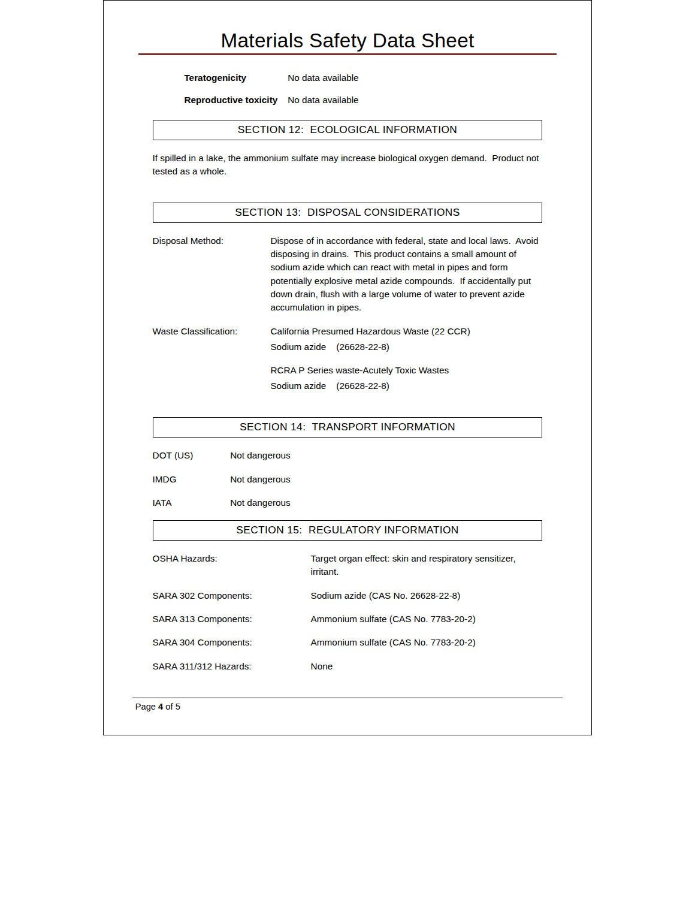Materials Safety Data Sheet
Teratogenicity
No data available
Reproductive toxicity
No data available
Section 12: Ecological Information
If spilled in a lake, the ammonium sulfate may increase biological oxygen demand. Product not tested as a whole.
Section 13: Disposal Considerations
Disposal Method:
Dispose of in accordance with federal, state and local laws. Avoid disposing in drains. This product contains a small amount of sodium azide which can react with metal in pipes and form potentially explosive metal azide compounds. If accidentally put down drain, flush with a large volume of water to prevent azide accumulation in pipes.
Waste Classification:
California Presumed Hazardous Waste (22 CCR)
Sodium azide (26628-22-8)
RCRA P Series waste-Acutely Toxic Wastes
Sodium azide (26628-22-8)
Section 14: Transport Information
DOT (US)
Not dangerous
IMDG
Not dangerous
IATA
Not dangerous
Section 15: Regulatory Information
OSHA Hazards:
Target organ effect: skin and respiratory sensitizer, irritant.
SARA 302 Components:
Sodium azide (CAS No. 26628-22-8)
SARA 313 Components:
Ammonium sulfate (CAS No. 7783-20-2)
SARA 304 Components:
Ammonium sulfate (CAS No. 7783-20-2)
SARA 311/312 Hazards:
None
Page 4 of 5